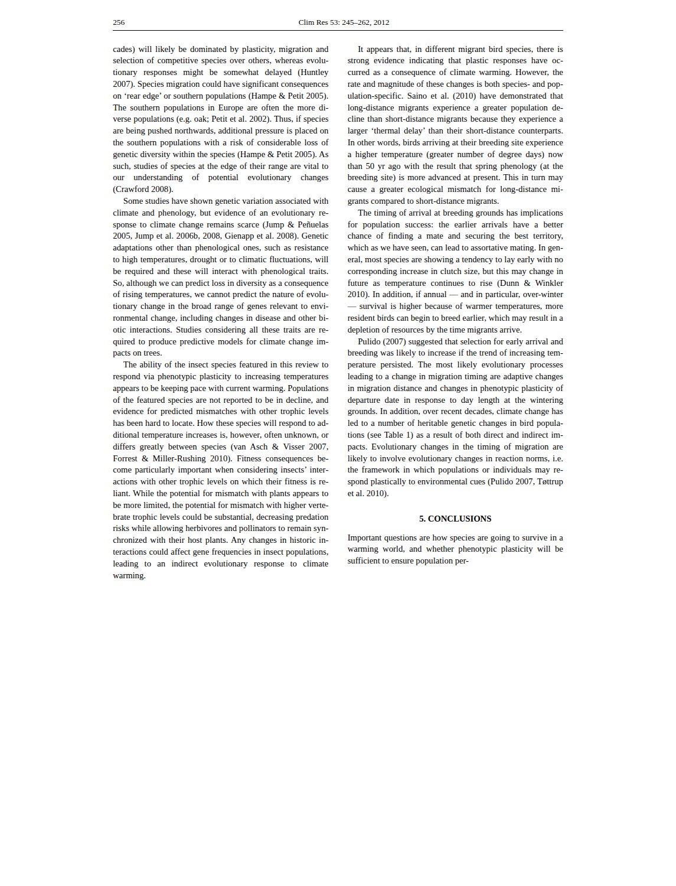256 Clim Res 53: 245–262, 2012
cades) will likely be dominated by plasticity, migration and selection of competitive species over others, whereas evolutionary responses might be somewhat delayed (Huntley 2007). Species migration could have significant consequences on ‘rear edge’ or southern populations (Hampe & Petit 2005). The southern populations in Europe are often the more diverse populations (e.g. oak; Petit et al. 2002). Thus, if species are being pushed northwards, additional pressure is placed on the southern populations with a risk of considerable loss of genetic diversity within the species (Hampe & Petit 2005). As such, studies of species at the edge of their range are vital to our understanding of potential evolutionary changes (Crawford 2008).
Some studies have shown genetic variation associated with climate and phenology, but evidence of an evolutionary response to climate change remains scarce (Jump & Peñuelas 2005, Jump et al. 2006b, 2008, Gienapp et al. 2008). Genetic adaptations other than phenological ones, such as resistance to high temperatures, drought or to climatic fluctuations, will be required and these will interact with phenological traits. So, although we can predict loss in diversity as a consequence of rising temperatures, we cannot predict the nature of evolutionary change in the broad range of genes relevant to environmental change, including changes in disease and other biotic interactions. Studies considering all these traits are required to produce predictive models for climate change impacts on trees.
The ability of the insect species featured in this review to respond via phenotypic plasticity to increasing temperatures appears to be keeping pace with current warming. Populations of the featured species are not reported to be in decline, and evidence for predicted mismatches with other trophic levels has been hard to locate. How these species will respond to additional temperature increases is, however, often unknown, or differs greatly between species (van Asch & Visser 2007, Forrest & Miller-Rushing 2010). Fitness consequences become particularly important when considering insects’ interactions with other trophic levels on which their fitness is reliant. While the potential for mismatch with plants appears to be more limited, the potential for mismatch with higher vertebrate trophic levels could be substantial, decreasing predation risks while allowing herbivores and pollinators to remain synchronized with their host plants. Any changes in historic interactions could affect gene frequencies in insect populations, leading to an indirect evolutionary response to climate warming.
It appears that, in different migrant bird species, there is strong evidence indicating that plastic responses have occurred as a consequence of climate warming. However, the rate and magnitude of these changes is both species- and population-specific. Saino et al. (2010) have demonstrated that long-distance migrants experience a greater population decline than short-distance migrants because they experience a larger ‘thermal delay’ than their short-distance counterparts. In other words, birds arriving at their breeding site experience a higher temperature (greater number of degree days) now than 50 yr ago with the result that spring phenology (at the breeding site) is more advanced at present. This in turn may cause a greater ecological mismatch for long-distance migrants compared to short-distance migrants.
The timing of arrival at breeding grounds has implications for population success: the earlier arrivals have a better chance of finding a mate and securing the best territory, which as we have seen, can lead to assortative mating. In general, most species are showing a tendency to lay early with no corresponding increase in clutch size, but this may change in future as temperature continues to rise (Dunn & Winkler 2010). In addition, if annual — and in particular, over-winter — survival is higher because of warmer temperatures, more resident birds can begin to breed earlier, which may result in a depletion of resources by the time migrants arrive.
Pulido (2007) suggested that selection for early arrival and breeding was likely to increase if the trend of increasing temperature persisted. The most likely evolutionary processes leading to a change in migration timing are adaptive changes in migration distance and changes in phenotypic plasticity of departure date in response to day length at the wintering grounds. In addition, over recent decades, climate change has led to a number of heritable genetic changes in bird populations (see Table 1) as a result of both direct and indirect impacts. Evolutionary changes in the timing of migration are likely to involve evolutionary changes in reaction norms, i.e. the framework in which populations or individuals may respond plastically to environmental cues (Pulido 2007, Tøttrup et al. 2010).
5. Conclusions
Important questions are how species are going to survive in a warming world, and whether phenotypic plasticity will be sufficient to ensure population per-